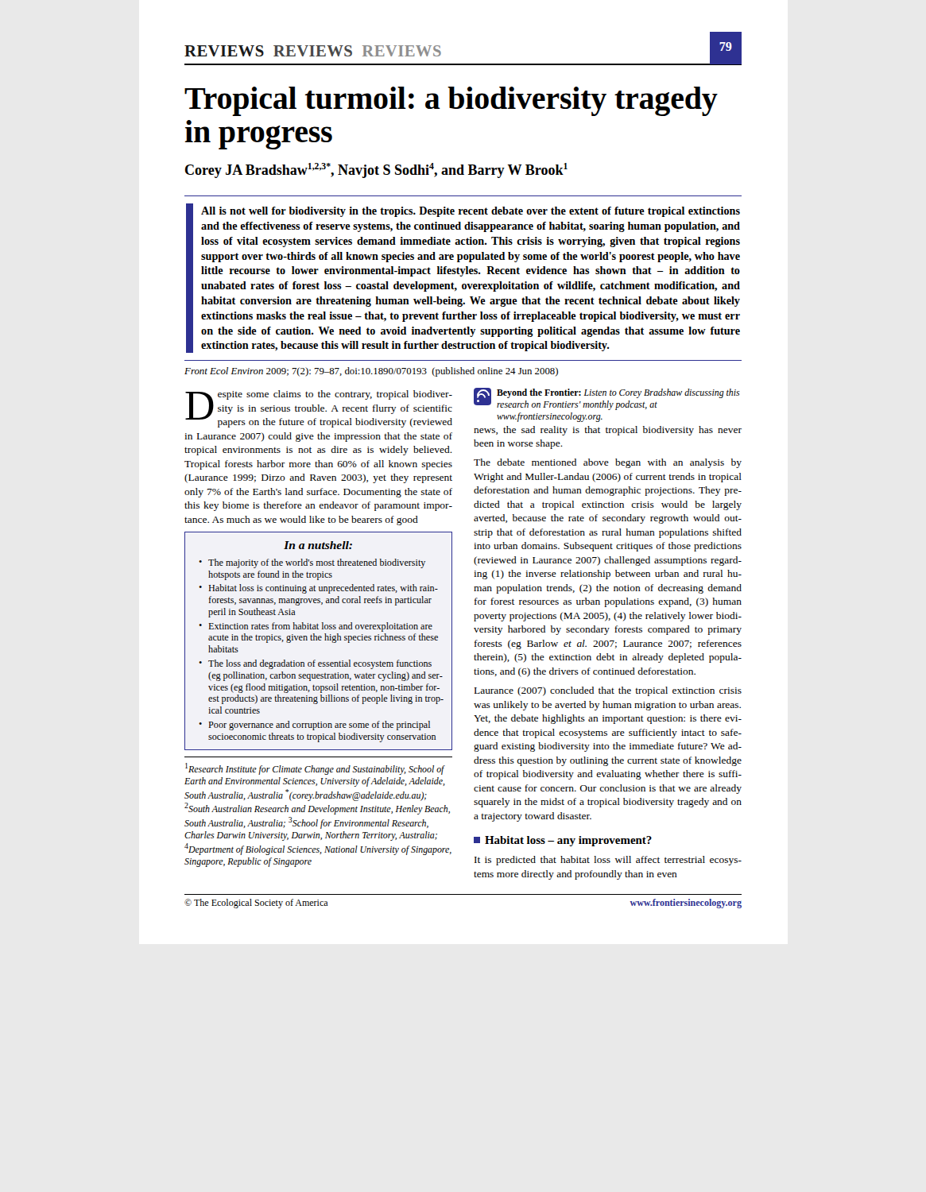79
REVIEWS REVIEWS REVIEWS
Tropical turmoil: a biodiversity tragedy in progress
Corey JA Bradshaw1,2,3*, Navjot S Sodhi4, and Barry W Brook1
All is not well for biodiversity in the tropics. Despite recent debate over the extent of future tropical extinctions and the effectiveness of reserve systems, the continued disappearance of habitat, soaring human population, and loss of vital ecosystem services demand immediate action. This crisis is worrying, given that tropical regions support over two-thirds of all known species and are populated by some of the world's poorest people, who have little recourse to lower environmental-impact lifestyles. Recent evidence has shown that – in addition to unabated rates of forest loss – coastal development, overexploitation of wildlife, catchment modification, and habitat conversion are threatening human well-being. We argue that the recent technical debate about likely extinctions masks the real issue – that, to prevent further loss of irreplaceable tropical biodiversity, we must err on the side of caution. We need to avoid inadvertently supporting political agendas that assume low future extinction rates, because this will result in further destruction of tropical biodiversity.
Front Ecol Environ 2009; 7(2): 79–87, doi:10.1890/070193 (published online 24 Jun 2008)
Despite some claims to the contrary, tropical biodiversity is in serious trouble. A recent flurry of scientific papers on the future of tropical biodiversity (reviewed in Laurance 2007) could give the impression that the state of tropical environments is not as dire as is widely believed. Tropical forests harbor more than 60% of all known species (Laurance 1999; Dirzo and Raven 2003), yet they represent only 7% of the Earth's land surface. Documenting the state of this key biome is therefore an endeavor of paramount importance. As much as we would like to be bearers of good
In a nutshell:
The majority of the world's most threatened biodiversity hotspots are found in the tropics
Habitat loss is continuing at unprecedented rates, with rainforests, savannas, mangroves, and coral reefs in particular peril in Southeast Asia
Extinction rates from habitat loss and overexploitation are acute in the tropics, given the high species richness of these habitats
The loss and degradation of essential ecosystem functions (eg pollination, carbon sequestration, water cycling) and services (eg flood mitigation, topsoil retention, non-timber forest products) are threatening billions of people living in tropical countries
Poor governance and corruption are some of the principal socioeconomic threats to tropical biodiversity conservation
1Research Institute for Climate Change and Sustainability, School of Earth and Environmental Sciences, University of Adelaide, Adelaide, South Australia, Australia *(corey.bradshaw@adelaide.edu.au); 2South Australian Research and Development Institute, Henley Beach, South Australia, Australia; 3School for Environmental Research, Charles Darwin University, Darwin, Northern Territory, Australia; 4Department of Biological Sciences, National University of Singapore, Singapore, Republic of Singapore
Beyond the Frontier: Listen to Corey Bradshaw discussing this research on Frontiers' monthly podcast, at www.frontiersinecology.org.
news, the sad reality is that tropical biodiversity has never been in worse shape.
The debate mentioned above began with an analysis by Wright and Muller-Landau (2006) of current trends in tropical deforestation and human demographic projections. They predicted that a tropical extinction crisis would be largely averted, because the rate of secondary regrowth would outstrip that of deforestation as rural human populations shifted into urban domains. Subsequent critiques of those predictions (reviewed in Laurance 2007) challenged assumptions regarding (1) the inverse relationship between urban and rural human population trends, (2) the notion of decreasing demand for forest resources as urban populations expand, (3) human poverty projections (MA 2005), (4) the relatively lower biodiversity harbored by secondary forests compared to primary forests (eg Barlow et al. 2007; Laurance 2007; references therein), (5) the extinction debt in already depleted populations, and (6) the drivers of continued deforestation.
Laurance (2007) concluded that the tropical extinction crisis was unlikely to be averted by human migration to urban areas. Yet, the debate highlights an important question: is there evidence that tropical ecosystems are sufficiently intact to safeguard existing biodiversity into the immediate future? We address this question by outlining the current state of knowledge of tropical biodiversity and evaluating whether there is sufficient cause for concern. Our conclusion is that we are already squarely in the midst of a tropical biodiversity tragedy and on a trajectory toward disaster.
Habitat loss – any improvement?
It is predicted that habitat loss will affect terrestrial ecosystems more directly and profoundly than in even
© The Ecological Society of America
www.frontiersinecology.org